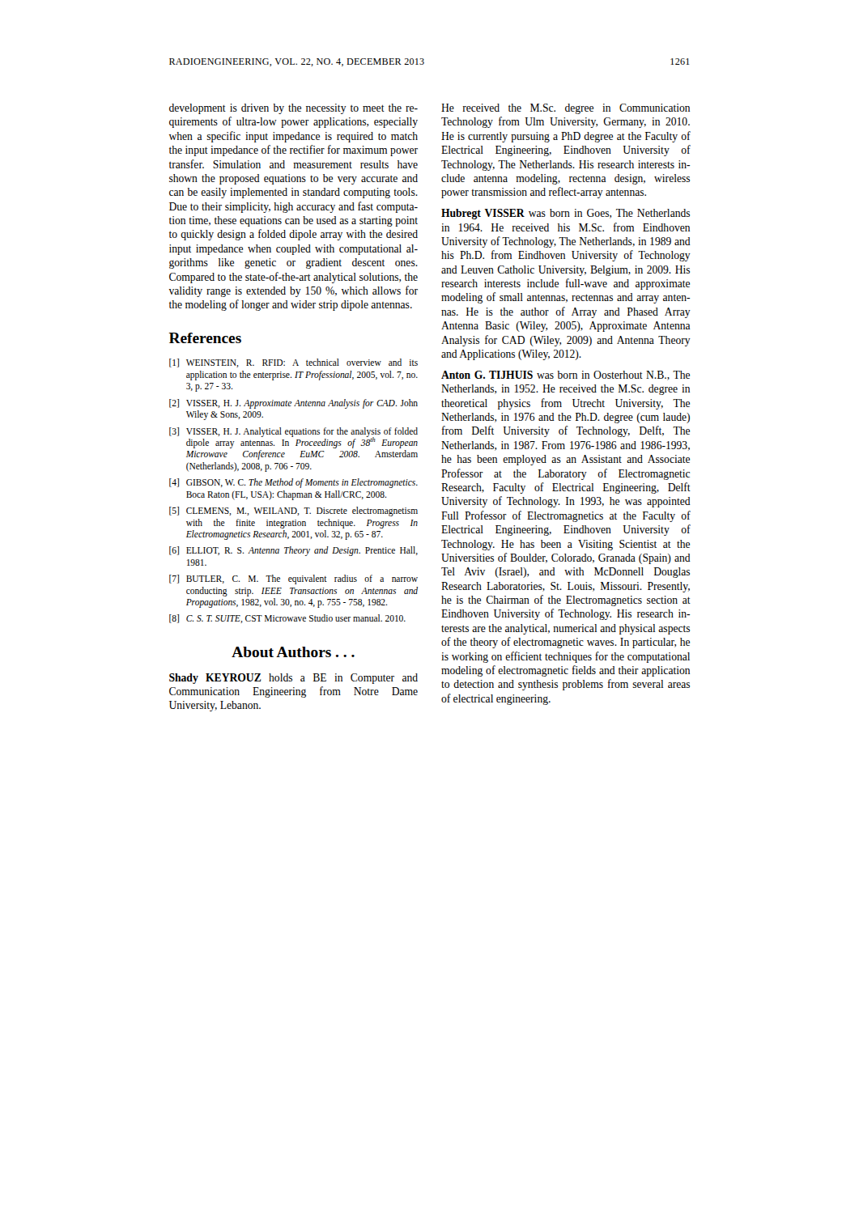RADIOENGINEERING, VOL. 22, NO. 4, DECEMBER 2013
1261
development is driven by the necessity to meet the requirements of ultra-low power applications, especially when a specific input impedance is required to match the input impedance of the rectifier for maximum power transfer. Simulation and measurement results have shown the proposed equations to be very accurate and can be easily implemented in standard computing tools. Due to their simplicity, high accuracy and fast computation time, these equations can be used as a starting point to quickly design a folded dipole array with the desired input impedance when coupled with computational algorithms like genetic or gradient descent ones. Compared to the state-of-the-art analytical solutions, the validity range is extended by 150 %, which allows for the modeling of longer and wider strip dipole antennas.
References
[1] WEINSTEIN, R. RFID: A technical overview and its application to the enterprise. IT Professional, 2005, vol. 7, no. 3, p. 27 - 33.
[2] VISSER, H. J. Approximate Antenna Analysis for CAD. John Wiley & Sons, 2009.
[3] VISSER, H. J. Analytical equations for the analysis of folded dipole array antennas. In Proceedings of 38th European Microwave Conference EuMC 2008. Amsterdam (Netherlands), 2008, p. 706 - 709.
[4] GIBSON, W. C. The Method of Moments in Electromagnetics. Boca Raton (FL, USA): Chapman & Hall/CRC, 2008.
[5] CLEMENS, M., WEILAND, T. Discrete electromagnetism with the finite integration technique. Progress In Electromagnetics Research, 2001, vol. 32, p. 65 - 87.
[6] ELLIOT, R. S. Antenna Theory and Design. Prentice Hall, 1981.
[7] BUTLER, C. M. The equivalent radius of a narrow conducting strip. IEEE Transactions on Antennas and Propagations, 1982, vol. 30, no. 4, p. 755 - 758, 1982.
[8] C. S. T. SUITE, CST Microwave Studio user manual. 2010.
About Authors . . .
Shady KEYROUZ holds a BE in Computer and Communication Engineering from Notre Dame University, Lebanon.
He received the M.Sc. degree in Communication Technology from Ulm University, Germany, in 2010. He is currently pursuing a PhD degree at the Faculty of Electrical Engineering, Eindhoven University of Technology, The Netherlands. His research interests include antenna modeling, rectenna design, wireless power transmission and reflect-array antennas.
Hubregt VISSER was born in Goes, The Netherlands in 1964. He received his M.Sc. from Eindhoven University of Technology, The Netherlands, in 1989 and his Ph.D. from Eindhoven University of Technology and Leuven Catholic University, Belgium, in 2009. His research interests include full-wave and approximate modeling of small antennas, rectennas and array antennas. He is the author of Array and Phased Array Antenna Basic (Wiley, 2005), Approximate Antenna Analysis for CAD (Wiley, 2009) and Antenna Theory and Applications (Wiley, 2012).
Anton G. TIJHUIS was born in Oosterhout N.B., The Netherlands, in 1952. He received the M.Sc. degree in theoretical physics from Utrecht University, The Netherlands, in 1976 and the Ph.D. degree (cum laude) from Delft University of Technology, Delft, The Netherlands, in 1987. From 1976-1986 and 1986-1993, he has been employed as an Assistant and Associate Professor at the Laboratory of Electromagnetic Research, Faculty of Electrical Engineering, Delft University of Technology. In 1993, he was appointed Full Professor of Electromagnetics at the Faculty of Electrical Engineering, Eindhoven University of Technology. He has been a Visiting Scientist at the Universities of Boulder, Colorado, Granada (Spain) and Tel Aviv (Israel), and with McDonnell Douglas Research Laboratories, St. Louis, Missouri. Presently, he is the Chairman of the Electromagnetics section at Eindhoven University of Technology. His research interests are the analytical, numerical and physical aspects of the theory of electromagnetic waves. In particular, he is working on efficient techniques for the computational modeling of electromagnetic fields and their application to detection and synthesis problems from several areas of electrical engineering.